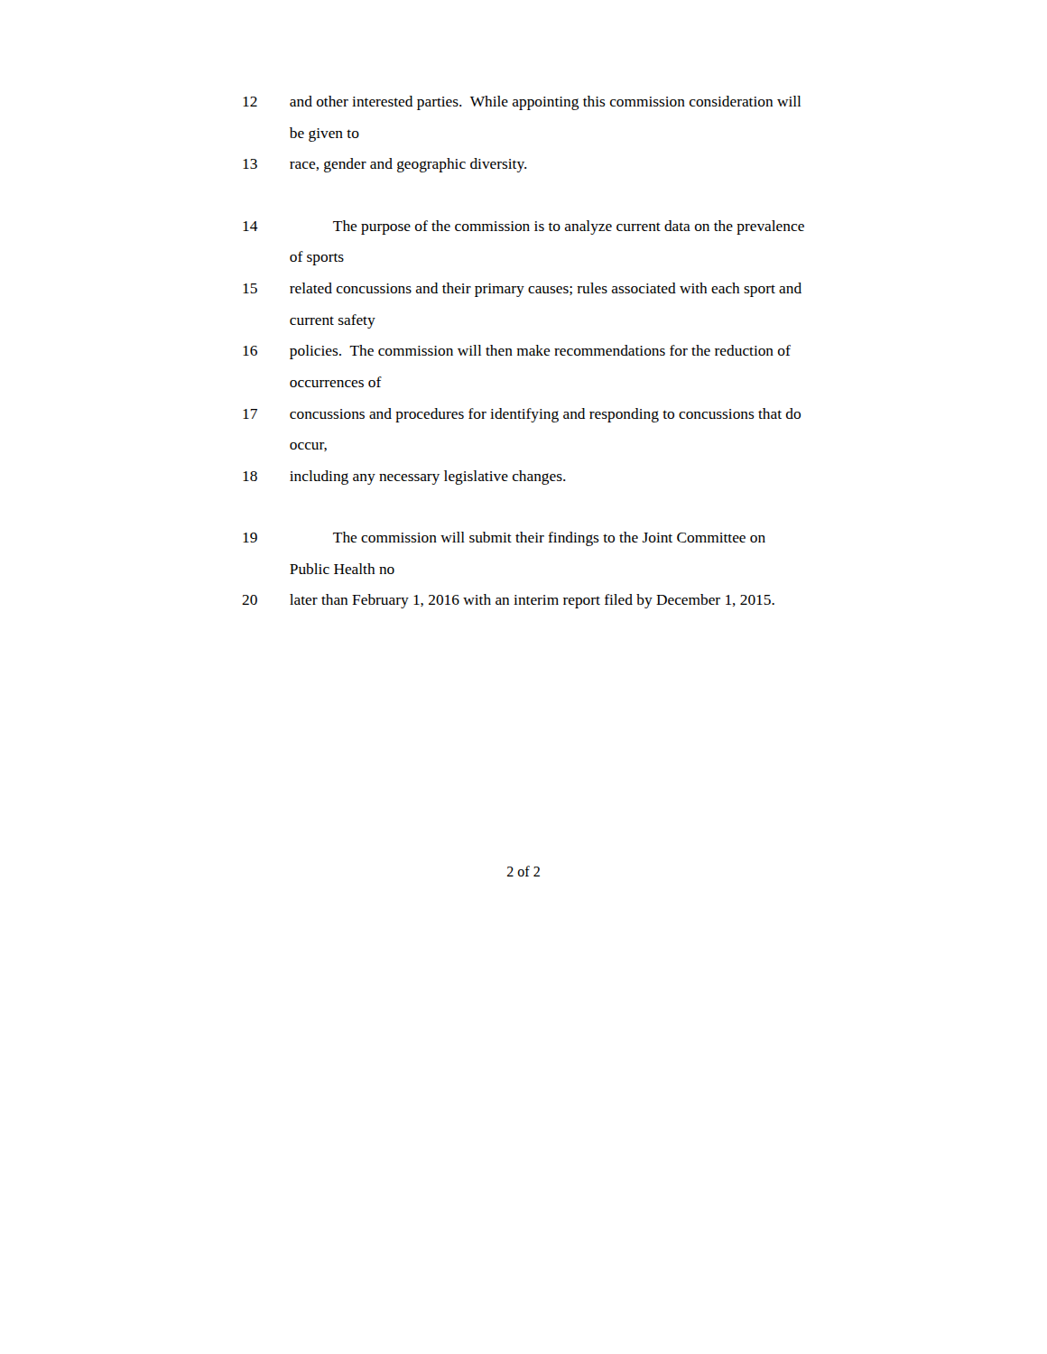12
and other interested parties. While appointing this commission consideration will be given to
13
race, gender and geographic diversity.
14
The purpose of the commission is to analyze current data on the prevalence of sports
15
related concussions and their primary causes; rules associated with each sport and current safety
16
policies. The commission will then make recommendations for the reduction of occurrences of
17
concussions and procedures for identifying and responding to concussions that do occur,
18
including any necessary legislative changes.
19
The commission will submit their findings to the Joint Committee on Public Health no
20
later than February 1, 2016 with an interim report filed by December 1, 2015.
2 of 2